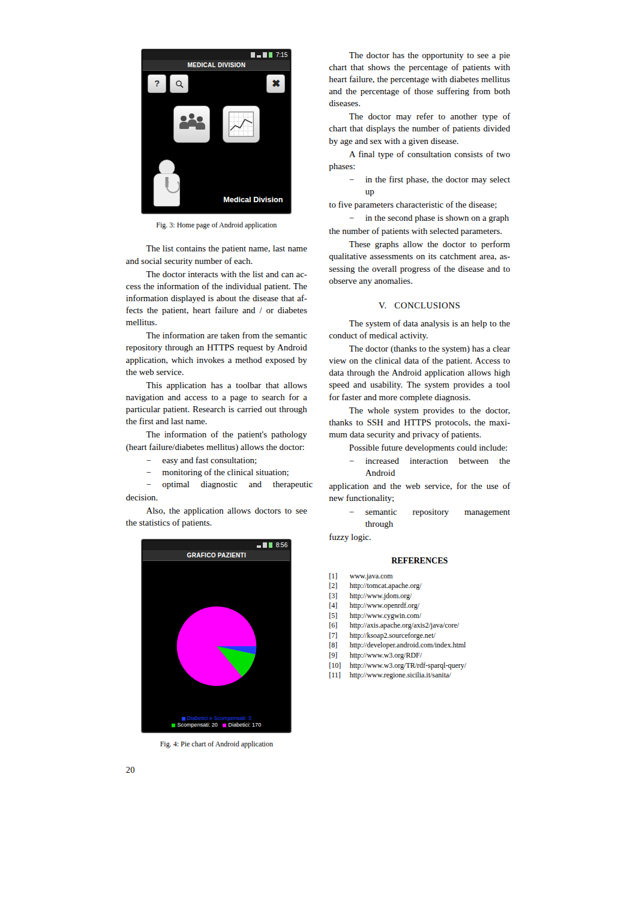7:15
MEDICAL DIVISION
?
✖
Medical Division
Fig. 3: Home page of Android application
The list contains the patient name, last name and social security number of each.
The doctor interacts with the list and can access the information of the individual patient. The information displayed is about the disease that affects the patient, heart failure and / or diabetes mellitus.
The information are taken from the semantic repository through an HTTPS request by Android application, which invokes a method exposed by the web service.
This application has a toolbar that allows navigation and access to a page to search for a particular patient. Research is carried out through the first and last name.
The information of the patient's pathology (heart failure/diabetes mellitus) allows the doctor:
easy and fast consultation;
monitoring of the clinical situation;
optimal diagnostic and therapeutic
decision.
Also, the application allows doctors to see the statistics of patients.
8:56
GRAFICO PAZIENTI
Diabetici e Scompensati: 3
Scompensati: 20 Diabetici: 170
Fig. 4: Pie chart of Android application
The doctor has the opportunity to see a pie chart that shows the percentage of patients with heart failure, the percentage with diabetes mellitus and the percentage of those suffering from both diseases.
The doctor may refer to another type of chart that displays the number of patients divided by age and sex with a given disease.
A final type of consultation consists of two phases:
in the first phase, the doctor may select up
to five parameters characteristic of the disease;
in the second phase is shown on a graph
the number of patients with selected parameters.
These graphs allow the doctor to perform qualitative assessments on its catchment area, assessing the overall progress of the disease and to observe any anomalies.
V. CONCLUSIONS
The system of data analysis is an help to the conduct of medical activity.
The doctor (thanks to the system) has a clear view on the clinical data of the patient. Access to data through the Android application allows high speed and usability. The system provides a tool for faster and more complete diagnosis.
The whole system provides to the doctor, thanks to SSH and HTTPS protocols, the maximum data security and privacy of patients.
Possible future developments could include:
increased interaction between the Android
application and the web service, for the use of new functionality;
semantic repository management through
fuzzy logic.
REFERENCES
[1] www.java.com
[2] http://tomcat.apache.org/
[3] http://www.jdom.org/
[4] http://www.openrdf.org/
[5] http://www.cygwin.com/
[6] http://axis.apache.org/axis2/java/core/
[7] http://ksoap2.sourceforge.net/
[8] http://developer.android.com/index.html
[9] http://www.w3.org/RDF/
[10] http://www.w3.org/TR/rdf-sparql-query/
[11] http://www.regione.sicilia.it/sanita/
20